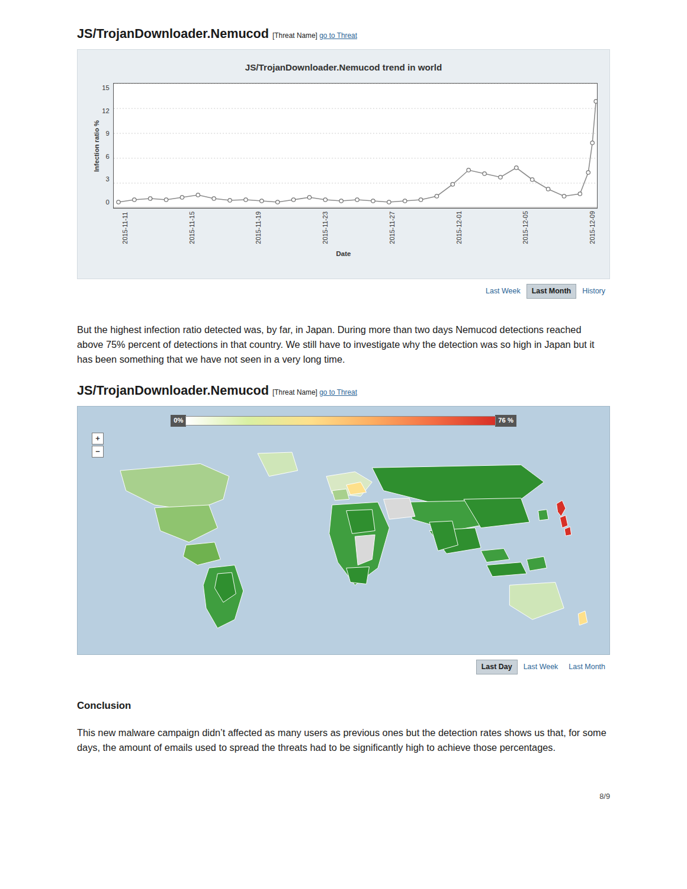JS/TrojanDownloader.Nemucod [Threat Name] go to Threat
JS/TrojanDownloader.Nemucod trend in world
Infection ratio %
15 12 9 6 3 0
2015-11-11 2015-11-15 2015-11-19 2015-11-23 2015-11-27 2015-12-01 2015-12-05 2015-12-09
Date
Last Week Last Month History
But the highest infection ratio detected was, by far, in Japan. During more than two days Nemucod detections reached above 75% percent of detections in that country. We still have to investigate why the detection was so high in Japan but it has been something that we have not seen in a very long time.
JS/TrojanDownloader.Nemucod [Threat Name] go to Threat
0% 76 %
+
−
Last Day Last Week Last Month
Conclusion
This new malware campaign didn’t affected as many users as previous ones but the detection rates shows us that, for some days, the amount of emails used to spread the threats had to be significantly high to achieve those percentages.
8/9